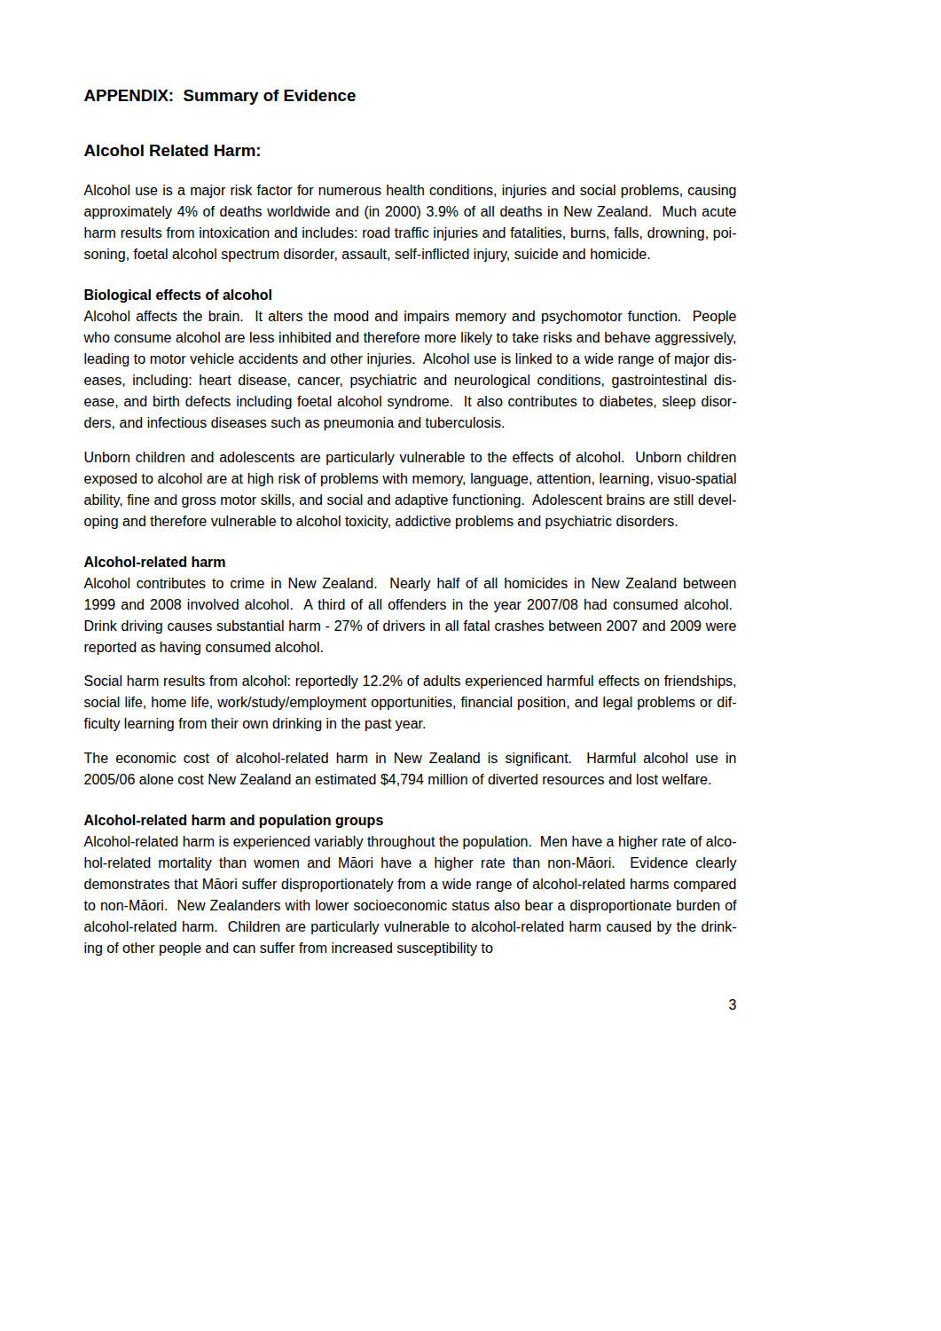APPENDIX: Summary of Evidence
Alcohol Related Harm:
Alcohol use is a major risk factor for numerous health conditions, injuries and social problems, causing approximately 4% of deaths worldwide and (in 2000) 3.9% of all deaths in New Zealand. Much acute harm results from intoxication and includes: road traffic injuries and fatalities, burns, falls, drowning, poisoning, foetal alcohol spectrum disorder, assault, self-inflicted injury, suicide and homicide.
Biological effects of alcohol
Alcohol affects the brain. It alters the mood and impairs memory and psychomotor function. People who consume alcohol are less inhibited and therefore more likely to take risks and behave aggressively, leading to motor vehicle accidents and other injuries. Alcohol use is linked to a wide range of major diseases, including: heart disease, cancer, psychiatric and neurological conditions, gastrointestinal disease, and birth defects including foetal alcohol syndrome. It also contributes to diabetes, sleep disorders, and infectious diseases such as pneumonia and tuberculosis.
Unborn children and adolescents are particularly vulnerable to the effects of alcohol. Unborn children exposed to alcohol are at high risk of problems with memory, language, attention, learning, visuo-spatial ability, fine and gross motor skills, and social and adaptive functioning. Adolescent brains are still developing and therefore vulnerable to alcohol toxicity, addictive problems and psychiatric disorders.
Alcohol-related harm
Alcohol contributes to crime in New Zealand. Nearly half of all homicides in New Zealand between 1999 and 2008 involved alcohol. A third of all offenders in the year 2007/08 had consumed alcohol. Drink driving causes substantial harm - 27% of drivers in all fatal crashes between 2007 and 2009 were reported as having consumed alcohol.
Social harm results from alcohol: reportedly 12.2% of adults experienced harmful effects on friendships, social life, home life, work/study/employment opportunities, financial position, and legal problems or difficulty learning from their own drinking in the past year.
The economic cost of alcohol-related harm in New Zealand is significant. Harmful alcohol use in 2005/06 alone cost New Zealand an estimated $4,794 million of diverted resources and lost welfare.
Alcohol-related harm and population groups
Alcohol-related harm is experienced variably throughout the population. Men have a higher rate of alcohol-related mortality than women and Māori have a higher rate than non-Māori. Evidence clearly demonstrates that Māori suffer disproportionately from a wide range of alcohol-related harms compared to non-Māori. New Zealanders with lower socioeconomic status also bear a disproportionate burden of alcohol-related harm. Children are particularly vulnerable to alcohol-related harm caused by the drinking of other people and can suffer from increased susceptibility to
3